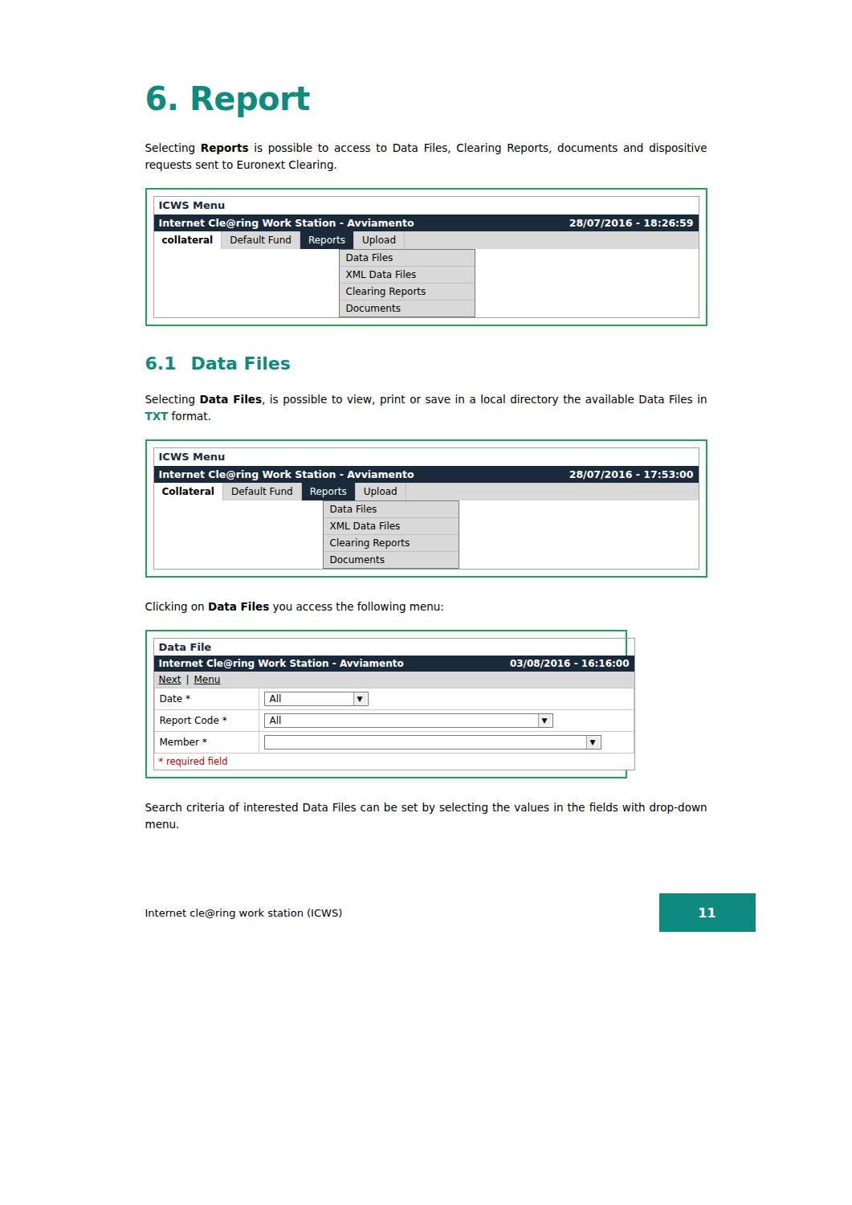6. Report
Selecting Reports is possible to access to Data Files, Clearing Reports, documents and dispositive requests sent to Euronext Clearing.
ICWS Menu
Internet Cle@ring Work Station - Avviamento 28/07/2016 - 18:26:59
collateral
Default Fund
Reports
Upload
Data Files
XML Data Files
Clearing Reports
Documents
6.1 Data Files
Selecting Data Files, is possible to view, print or save in a local directory the available Data Files in TXT format.
ICWS Menu
Internet Cle@ring Work Station - Avviamento 28/07/2016 - 17:53:00
Collateral
Default Fund
Reports
Upload
Data Files
XML Data Files
Clearing Reports
Documents
Clicking on Data Files you access the following menu:
Data File
Internet Cle@ring Work Station - Avviamento 03/08/2016 - 16:16:00
Next|Menu
| Date * | All ▼ |
| Report Code * | All ▼ |
| Member * | ▼ |
* required field
Search criteria of interested Data Files can be set by selecting the values in the fields with drop-down menu.
Internet cle@ring work station (ICWS)
11